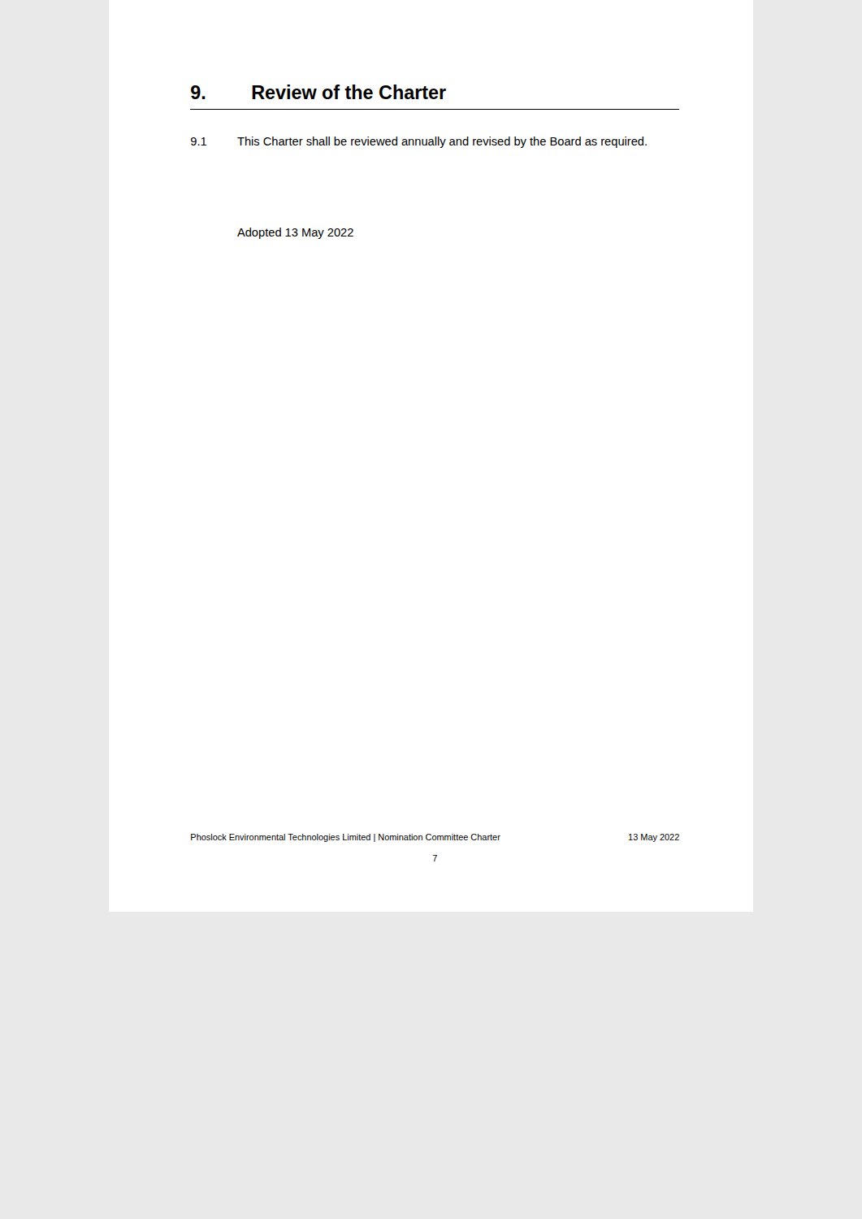9. Review of the Charter
9.1 This Charter shall be reviewed annually and revised by the Board as required.
Adopted 13 May 2022
Phoslock Environmental Technologies Limited | Nomination Committee Charter 13 May 2022
7